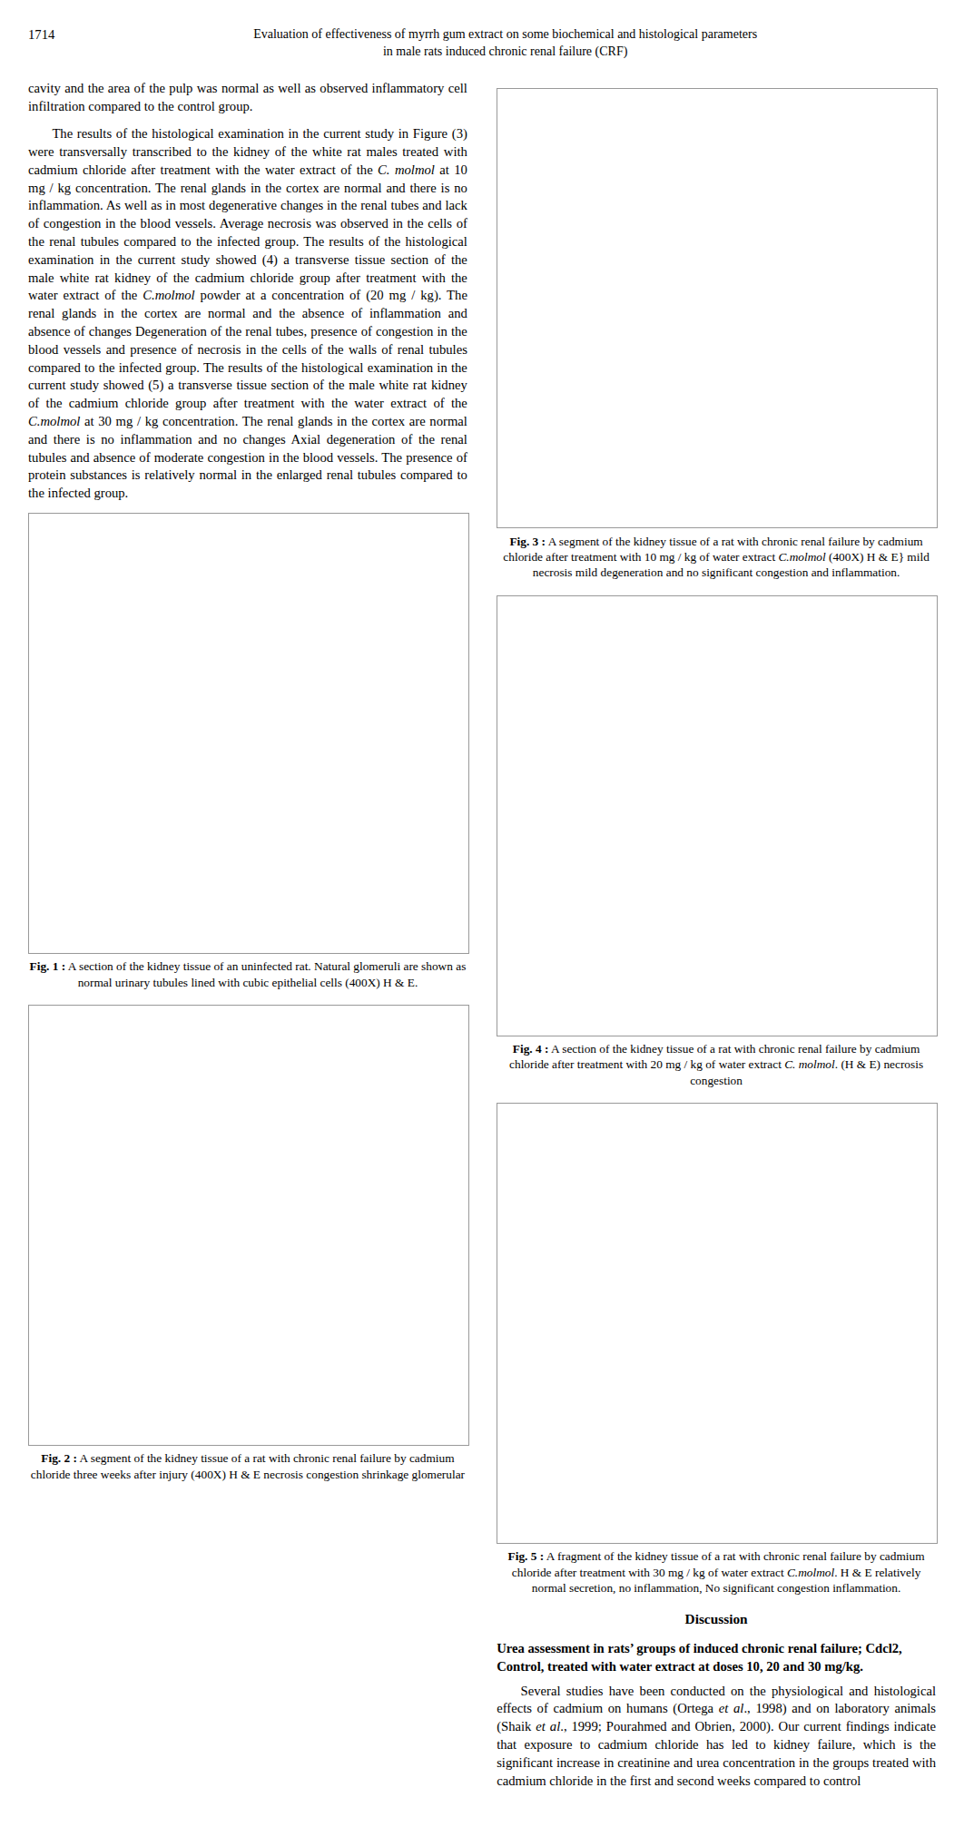1714
Evaluation of effectiveness of myrrh gum extract on some biochemical and histological parameters
in male rats induced chronic renal failure (CRF)
cavity and the area of the pulp was normal as well as observed inflammatory cell infiltration compared to the control group.
The results of the histological examination in the current study in Figure (3) were transversally transcribed to the kidney of the white rat males treated with cadmium chloride after treatment with the water extract of the C. molmol at 10 mg / kg concentration. The renal glands in the cortex are normal and there is no inflammation. As well as in most degenerative changes in the renal tubes and lack of congestion in the blood vessels. Average necrosis was observed in the cells of the renal tubules compared to the infected group. The results of the histological examination in the current study showed (4) a transverse tissue section of the male white rat kidney of the cadmium chloride group after treatment with the water extract of the C.molmol powder at a concentration of (20 mg / kg). The renal glands in the cortex are normal and the absence of inflammation and absence of changes Degeneration of the renal tubes, presence of congestion in the blood vessels and presence of necrosis in the cells of the walls of renal tubules compared to the infected group. The results of the histological examination in the current study showed (5) a transverse tissue section of the male white rat kidney of the cadmium chloride group after treatment with the water extract of the C.molmol at 30 mg / kg concentration. The renal glands in the cortex are normal and there is no inflammation and no changes Axial degeneration of the renal tubules and absence of moderate congestion in the blood vessels. The presence of protein substances is relatively normal in the enlarged renal tubules compared to the infected group.
Fig. 1 : A section of the kidney tissue of an uninfected rat. Natural glomeruli are shown as normal urinary tubules lined with cubic epithelial cells (400X) H & E.
Fig. 2 : A segment of the kidney tissue of a rat with chronic renal failure by cadmium chloride three weeks after injury (400X) H & E necrosis congestion shrinkage glomerular
Fig. 3 : A segment of the kidney tissue of a rat with chronic renal failure by cadmium chloride after treatment with 10 mg / kg of water extract C.molmol (400X) H & E} mild necrosis mild degeneration and no significant congestion and inflammation.
Fig. 4 : A section of the kidney tissue of a rat with chronic renal failure by cadmium chloride after treatment with 20 mg / kg of water extract C. molmol. (H & E) necrosis congestion
Fig. 5 : A fragment of the kidney tissue of a rat with chronic renal failure by cadmium chloride after treatment with 30 mg / kg of water extract C.molmol. H & E relatively normal secretion, no inflammation, No significant congestion inflammation.
Discussion
Urea assessment in rats’ groups of induced chronic renal failure; Cdcl2, Control, treated with water extract at doses 10, 20 and 30 mg/kg.
Several studies have been conducted on the physiological and histological effects of cadmium on humans (Ortega et al., 1998) and on laboratory animals (Shaik et al., 1999; Pourahmed and Obrien, 2000). Our current findings indicate that exposure to cadmium chloride has led to kidney failure, which is the significant increase in creatinine and urea concentration in the groups treated with cadmium chloride in the first and second weeks compared to control